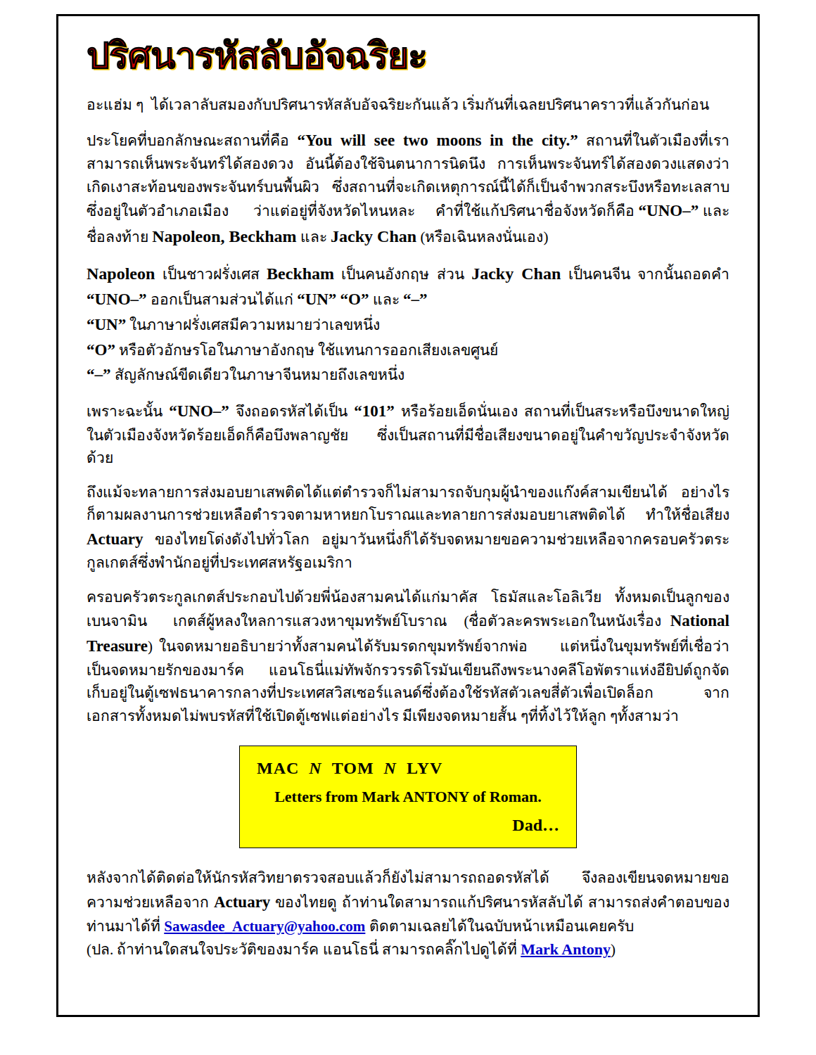ปริศนารหัสลับอัจฉริยะ
อะแฮ่ม ๆ ได้เวลาลับสมองกับปริศนารหัสลับอัจฉริยะกันแล้ว เริ่มกันที่เฉลยปริศนาคราวที่แล้วกันก่อน
ประโยคที่บอกลักษณะสถานที่คือ “You will see two moons in the city.” สถานที่ในตัวเมืองที่เราสามารถเห็นพระจันทร์ได้สองดวง อันนี้ต้องใช้จินตนาการนิดนึง การเห็นพระจันทร์ได้สองดวงแสดงว่าเกิดเงาสะท้อนของพระจันทร์บนพื้นผิว ซึ่งสถานที่จะเกิดเหตุการณ์นี้ได้ก็เป็นจำพวกสระบึงหรือทะเลสาบซึ่งอยู่ในตัวอำเภอเมือง ว่าแต่อยู่ที่จังหวัดไหนหละ คำที่ใช้แก้ปริศนาชื่อจังหวัดก็คือ “UNO–” และชื่อลงท้าย Napoleon, Beckham และ Jacky Chan (หรือเฉินหลงนั่นเอง)
Napoleon เป็นชาวฝรั่งเศส Beckham เป็นคนอังกฤษ ส่วน Jacky Chan เป็นคนจีน จากนั้นถอดคำ “UNO–” ออกเป็นสามส่วนได้แก่ “UN” “O” และ “–”
“UN” ในภาษาฝรั่งเศสมีความหมายว่าเลขหนึ่ง
“O” หรือตัวอักษรโอในภาษาอังกฤษ ใช้แทนการออกเสียงเลขศูนย์
“–” สัญลักษณ์ขีดเดียวในภาษาจีนหมายถึงเลขหนึ่ง
เพราะฉะนั้น “UNO–” จึงถอดรหัสได้เป็น “101” หรือร้อยเอ็ดนั่นเอง สถานที่เป็นสระหรือบึงขนาดใหญ่ในตัวเมืองจังหวัดร้อยเอ็ดก็คือบึงพลาญชัย ซึ่งเป็นสถานที่มีชื่อเสียงขนาดอยู่ในคำขวัญประจำจังหวัดด้วย
ถึงแม้จะทลายการส่งมอบยาเสพติดได้แต่ตำรวจก็ไม่สามารถจับกุมผู้นำของแก๊งค์สามเขียนได้ อย่างไรก็ตามผลงานการช่วยเหลือตำรวจตามหาหยกโบราณและทลายการส่งมอบยาเสพติดได้ ทำให้ชื่อเสียง Actuary ของไทยโด่งดังไปทั่วโลก อยู่มาวันหนึ่งก็ได้รับจดหมายขอความช่วยเหลือจากครอบครัวตระกูลเกตส์ซึ่งพำนักอยู่ที่ประเทศสหรัฐอเมริกา
ครอบครัวตระกูลเกตส์ประกอบไปด้วยพี่น้องสามคนได้แก่มาคัส โธมัสและโอลิเวีย ทั้งหมดเป็นลูกของเบนจามิน เกตส์ผู้หลงใหลการแสวงหาขุมทรัพย์โบราณ (ชื่อตัวละครพระเอกในหนังเรื่อง National Treasure) ในจดหมายอธิบายว่าทั้งสามคนได้รับมรดกขุมทรัพย์จากพ่อ แต่หนึ่งในขุมทรัพย์ที่เชื่อว่าเป็นจดหมายรักของมาร์ค แอนโธนี่แม่ทัพจักรวรรดิโรมันเขียนถึงพระนางคลีโอพัตราแห่งอียิปต์ถูกจัดเก็บอยู่ในตู้เซฟธนาคารกลางที่ประเทศสวิสเซอร์แลนด์ซึ่งต้องใช้รหัสตัวเลขสี่ตัวเพื่อเปิดล็อก จากเอกสารทั้งหมดไม่พบรหัสที่ใช้เปิดตู้เซฟแต่อย่างไร มีเพียงจดหมายสั้น ๆที่ทิ้งไว้ให้ลูก ๆทั้งสามว่า
MAC N TOM N LYV
Letters from Mark ANTONY of Roman.
Dad…
หลังจากได้ติดต่อให้นักรหัสวิทยาตรวจสอบแล้วก็ยังไม่สามารถถอดรหัสได้ จึงลองเขียนจดหมายขอความช่วยเหลือจาก Actuary ของไทยดู ถ้าท่านใดสามารถแก้ปริศนารหัสลับได้ สามารถส่งคำตอบของท่านมาได้ที่ Sawasdee_Actuary@yahoo.com ติดตามเฉลยได้ในฉบับหน้าเหมือนเคยครับ
(ปล. ถ้าท่านใดสนใจประวัติของมาร์ค แอนโธนี่ สามารถคลิ๊กไปดูได้ที่ Mark Antony)